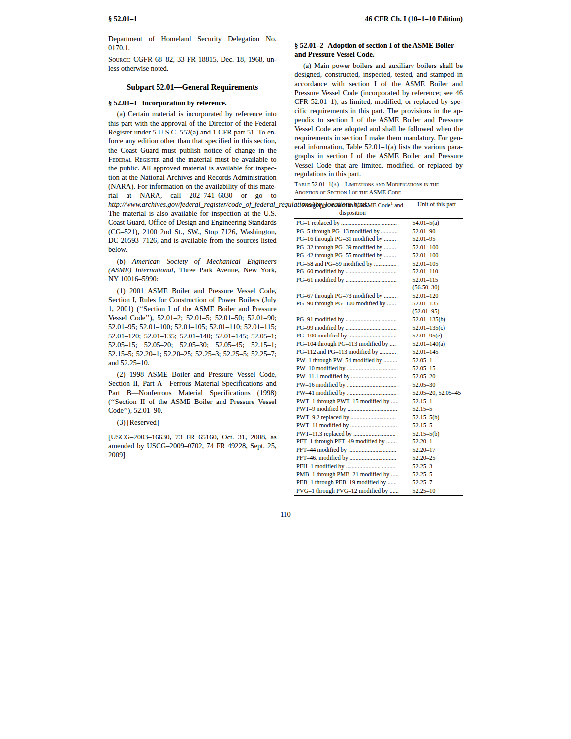§ 52.01–1 46 CFR Ch. I (10–1–10 Edition)
Department of Homeland Security Delegation No. 0170.1.
Source: CGFR 68–82, 33 FR 18815, Dec. 18, 1968, unless otherwise noted.
Subpart 52.01—General Requirements
§ 52.01–1 Incorporation by reference.
(a) Certain material is incorporated by reference into this part with the approval of the Director of the Federal Register under 5 U.S.C. 552(a) and 1 CFR part 51. To enforce any edition other than that specified in this section, the Coast Guard must publish notice of change in the Federal Register and the material must be available to the public. All approved material is available for inspection at the National Archives and Records Administration (NARA). For information on the availability of this material at NARA, call 202–741–6030 or go to http://www.archives.gov/federal_register/code_of_federal_regulations/ibr_locations.html. The material is also available for inspection at the U.S. Coast Guard, Office of Design and Engineering Standards (CG–521), 2100 2nd St., SW., Stop 7126, Washington, DC 20593–7126, and is available from the sources listed below.
(b) American Society of Mechanical Engineers (ASME) International, Three Park Avenue, New York, NY 10016–5990:
(1) 2001 ASME Boiler and Pressure Vessel Code, Section I, Rules for Construction of Power Boilers (July 1, 2001) (‘‘Section I of the ASME Boiler and Pressure Vessel Code’’), 52.01–2; 52.01–5; 52.01–50; 52.01–90; 52.01–95; 52.01–100; 52.01–105; 52.01–110; 52.01–115; 52.01–120; 52.01–135; 52.01–140; 52.01–145; 52.05–1; 52.05–15; 52.05–20; 52.05–30; 52.05–45; 52.15–1; 52.15–5; 52.20–1; 52.20–25; 52.25–3; 52.25–5; 52.25–7; and 52.25–10.
(2) 1998 ASME Boiler and Pressure Vessel Code, Section II, Part A—Ferrous Material Specifications and Part B—Nonferrous Material Specifications (1998) (‘‘Section II of the ASME Boiler and Pressure Vessel Code’’), 52.01–90.
(3) [Reserved]
[USCG–2003–16630, 73 FR 65160, Oct. 31, 2008, as amended by USCG–2009–0702, 74 FR 49228, Sept. 25, 2009]
§ 52.01–2 Adoption of section I of the ASME Boiler and Pressure Vessel Code.
(a) Main power boilers and auxiliary boilers shall be designed, constructed, inspected, tested, and stamped in accordance with section I of the ASME Boiler and Pressure Vessel Code (incorporated by reference; see 46 CFR 52.01–1), as limited, modified, or replaced by specific requirements in this part. The provisions in the appendix to section I of the ASME Boiler and Pressure Vessel Code are adopted and shall be followed when the requirements in section I make them mandatory. For general information, Table 52.01–1(a) lists the various paragraphs in section I of the ASME Boiler and Pressure Vessel Code that are limited, modified, or replaced by regulations in this part.
Table 52.01–1(a)—Limitations and Modifications in the Adoption of Section I of the ASME Code
| Paragraphs in section I, ASME Code 1 and disposition | Unit of this part |
| --- | --- |
| PG–1 replaced by ..................................... | 54.01–5(a) |
| PG–5 through PG–13 modified by ........... | 52.01–90 |
| PG–16 through PG–31 modified by ........ | 52.01–95 |
| PG–32 through PG–39 modified by ........ | 52.01–100 |
| PG–42 through PG–55 modified by ........ | 52.01–100 |
| PG–58 and PG–59 modified by ............... | 52.01–105 |
| PG–60 modified by .................................. | 52.01–110 |
| PG–61 modified by .................................. | 52.01–115 (56.50–30) |
| PG–67 through PG–73 modified by ........ | 52.01–120 |
| PG–90 through PG–100 modified by ...... | 52.01–135 (52.01–95) |
| PG–91 modified by .................................. | 52.01–135(b) |
| PG–99 modified by .................................. | 52.01–135(c) |
| PG–100 modified by ................................ | 52.01–95(e) |
| PG–104 through PG–113 modified by .... | 52.01–140(a) |
| PG–112 and PG–113 modified by ........... | 52.01–145 |
| PW–1 through PW–54 modified by ......... | 52.05–1 |
| PW–10 modified by ................................. | 52.05–15 |
| PW–11.1 modified by .............................. | 52.05–20 |
| PW–16 modified by ................................. | 52.05–30 |
| PW–41 modified by ................................. | 52.05–20, 52.05–45 |
| PWT–1 through PWT–15 modified by ..... | 52.15–1 |
| PWT–9 modified by ................................. | 52.15–5 |
| PWT–9.2 replaced by .............................. | 52.15–5(b) |
| PWT–11 modified by ............................... | 52.15–5 |
| PWT–11.3 replaced by ............................ | 52.15–5(b) |
| PFT–1 through PFT–49 modified by ....... | 52.20–1 |
| PFT–44 modified by ................................ | 52.20–17 |
| PFT–46. modified by ............................... | 52.20–25 |
| PFH–1 modified by ................................. | 52.25–3 |
| PMB–1 through PMB–21 modified by ..... | 52.25–5 |
| PEB–1 through PEB–19 modified by ...... | 52.25–7 |
| PVG–1 through PVG–12 modified by ...... | 52.25–10 |
110